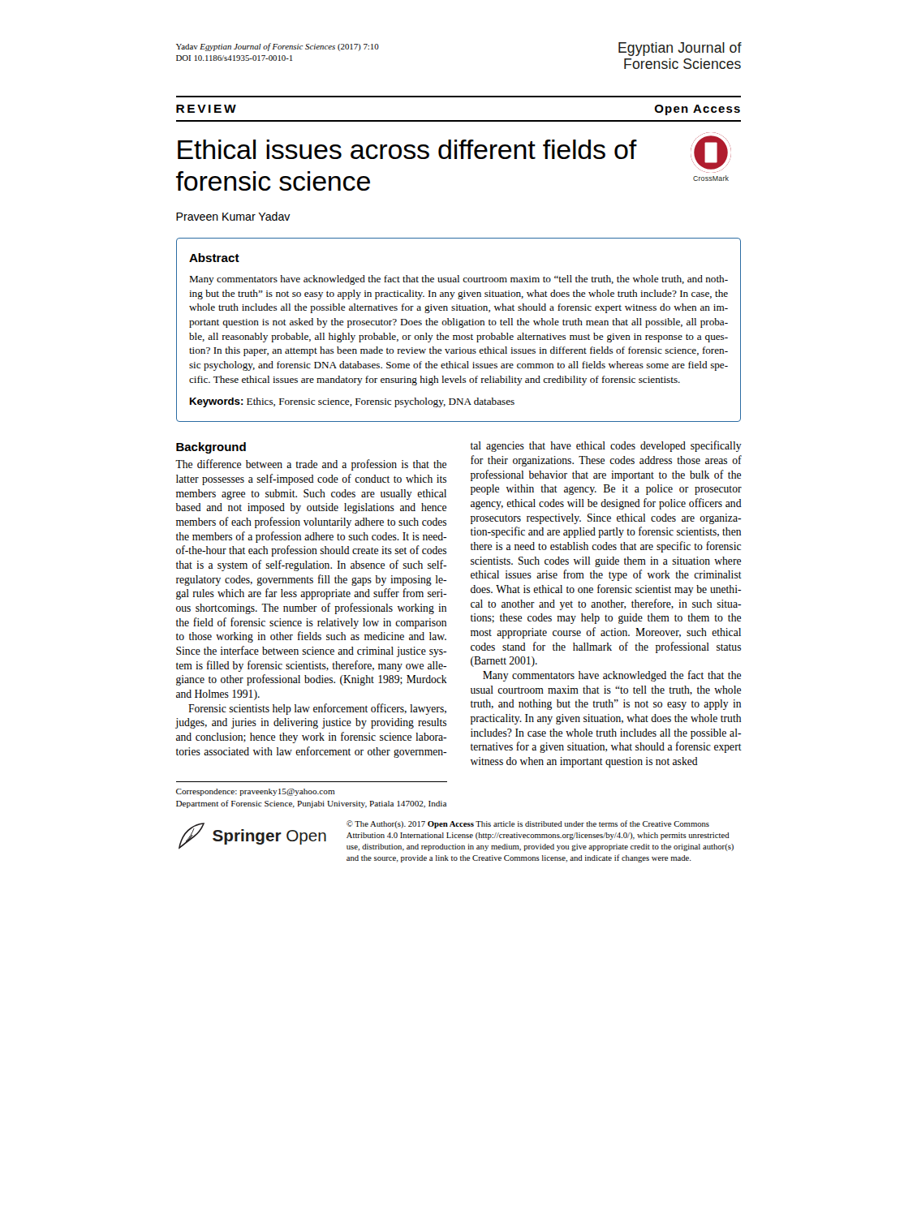Yadav Egyptian Journal of Forensic Sciences (2017) 7:10
DOI 10.1186/s41935-017-0010-1
Egyptian Journal of
Forensic Sciences
REVIEW
Open Access
CrossMark
Ethical issues across different fields of
forensic science
Praveen Kumar Yadav
Abstract
Many commentators have acknowledged the fact that the usual courtroom maxim to “tell the truth, the whole truth, and nothing but the truth” is not so easy to apply in practicality. In any given situation, what does the whole truth include? In case, the whole truth includes all the possible alternatives for a given situation, what should a forensic expert witness do when an important question is not asked by the prosecutor? Does the obligation to tell the whole truth mean that all possible, all probable, all reasonably probable, all highly probable, or only the most probable alternatives must be given in response to a question? In this paper, an attempt has been made to review the various ethical issues in different fields of forensic science, forensic psychology, and forensic DNA databases. Some of the ethical issues are common to all fields whereas some are field specific. These ethical issues are mandatory for ensuring high levels of reliability and credibility of forensic scientists.
Keywords: Ethics, Forensic science, Forensic psychology, DNA databases
Background
The difference between a trade and a profession is that the latter possesses a self-imposed code of conduct to which its members agree to submit. Such codes are usually ethical based and not imposed by outside legislations and hence members of each profession voluntarily adhere to such codes the members of a profession adhere to such codes. It is need-of-the-hour that each profession should create its set of codes that is a system of self-regulation. In absence of such self-regulatory codes, governments fill the gaps by imposing legal rules which are far less appropriate and suffer from serious shortcomings. The number of professionals working in the field of forensic science is relatively low in comparison to those working in other fields such as medicine and law. Since the interface between science and criminal justice system is filled by forensic scientists, therefore, many owe allegiance to other professional bodies. (Knight 1989; Murdock and Holmes 1991).
Forensic scientists help law enforcement officers, lawyers, judges, and juries in delivering justice by providing results and conclusion; hence they work in forensic science laboratories associated with law enforcement or other governmental agencies that have ethical codes developed specifically for their organizations. These codes address those areas of professional behavior that are important to the bulk of the people within that agency. Be it a police or prosecutor agency, ethical codes will be designed for police officers and prosecutors respectively. Since ethical codes are organization-specific and are applied partly to forensic scientists, then there is a need to establish codes that are specific to forensic scientists. Such codes will guide them in a situation where ethical issues arise from the type of work the criminalist does. What is ethical to one forensic scientist may be unethical to another and yet to another, therefore, in such situations; these codes may help to guide them to them to the most appropriate course of action. Moreover, such ethical codes stand for the hallmark of the professional status (Barnett 2001).
Many commentators have acknowledged the fact that the usual courtroom maxim that is “to tell the truth, the whole truth, and nothing but the truth” is not so easy to apply in practicality. In any given situation, what does the whole truth includes? In case the whole truth includes all the possible alternatives for a given situation, what should a forensic expert witness do when an important question is not asked
Correspondence: praveenky15@yahoo.com
Department of Forensic Science, Punjabi University, Patiala 147002, India
Springer Open
© The Author(s). 2017 Open Access This article is distributed under the terms of the Creative Commons Attribution 4.0 International License (http://creativecommons.org/licenses/by/4.0/), which permits unrestricted use, distribution, and reproduction in any medium, provided you give appropriate credit to the original author(s) and the source, provide a link to the Creative Commons license, and indicate if changes were made.